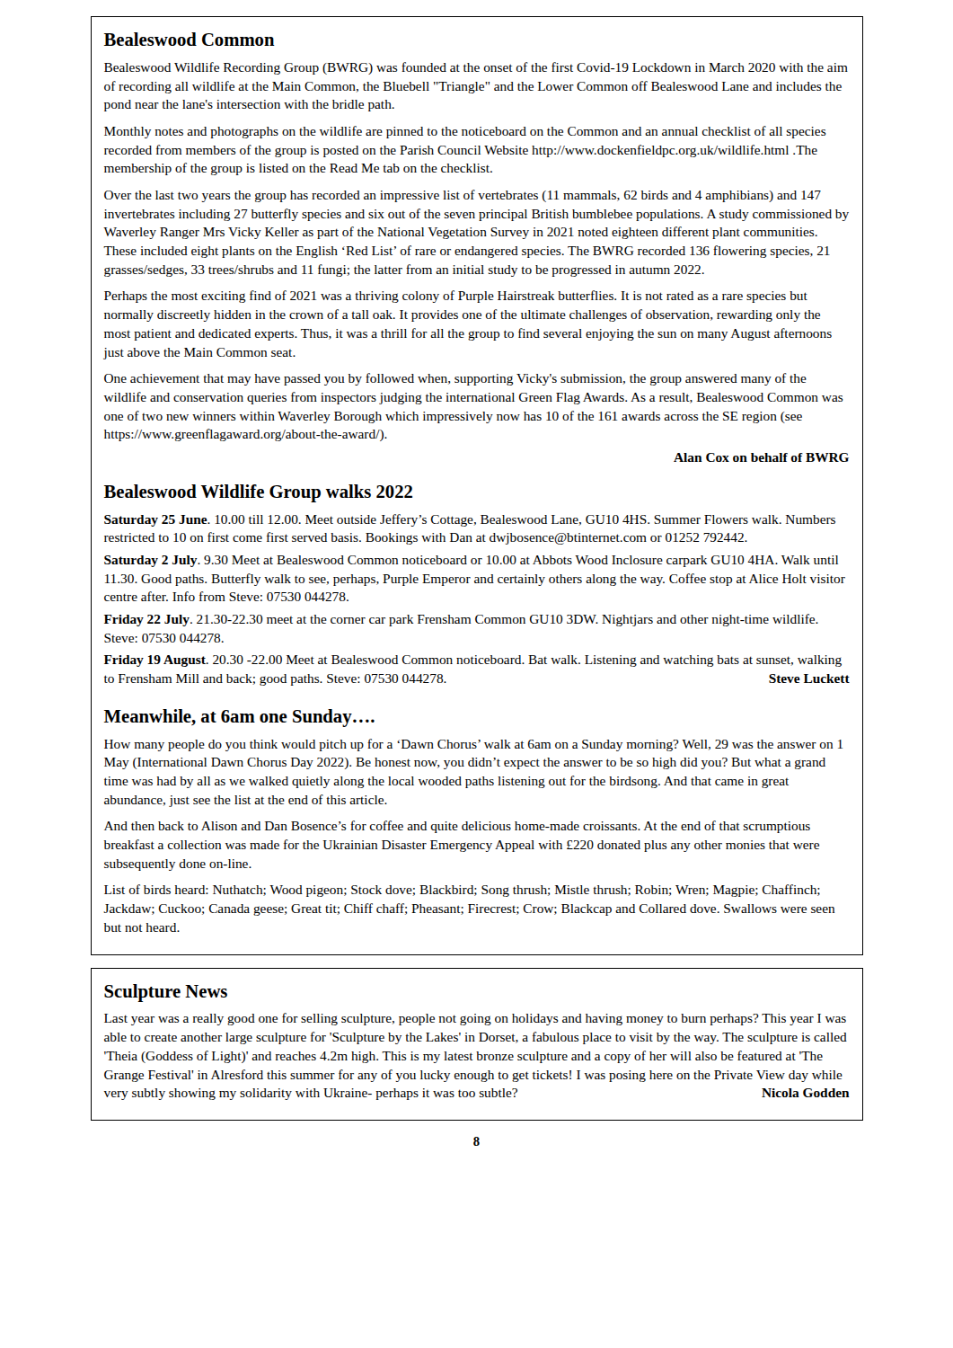Bealeswood Common
Bealeswood Wildlife Recording Group (BWRG) was founded at the onset of the first Covid-19 Lockdown in March 2020 with the aim of recording all wildlife at the Main Common, the Bluebell "Triangle" and the Lower Common off Bealeswood Lane and includes the pond near the lane's intersection with the bridle path.
Monthly notes and photographs on the wildlife are pinned to the noticeboard on the Common and an annual checklist of all species recorded from members of the group is posted on the Parish Council Website http://www.dockenfieldpc.org.uk/wildlife.html .The membership of the group is listed on the Read Me tab on the checklist.
Over the last two years the group has recorded an impressive list of vertebrates (11 mammals, 62 birds and 4 amphibians) and 147 invertebrates including 27 butterfly species and six out of the seven principal British bumblebee populations. A study commissioned by Waverley Ranger Mrs Vicky Keller as part of the National Vegetation Survey in 2021 noted eighteen different plant communities. These included eight plants on the English ‘Red List’ of rare or endangered species. The BWRG recorded 136 flowering species, 21 grasses/sedges, 33 trees/shrubs and 11 fungi; the latter from an initial study to be progressed in autumn 2022.
Perhaps the most exciting find of 2021 was a thriving colony of Purple Hairstreak butterflies. It is not rated as a rare species but normally discreetly hidden in the crown of a tall oak. It provides one of the ultimate challenges of observation, rewarding only the most patient and dedicated experts. Thus, it was a thrill for all the group to find several enjoying the sun on many August afternoons just above the Main Common seat.
One achievement that may have passed you by followed when, supporting Vicky's submission, the group answered many of the wildlife and conservation queries from inspectors judging the international Green Flag Awards. As a result, Bealeswood Common was one of two new winners within Waverley Borough which impressively now has 10 of the 161 awards across the SE region (see https://www.greenflagaward.org/about-the-award/).
Alan Cox on behalf of BWRG
Bealeswood Wildlife Group walks 2022
Saturday 25 June. 10.00 till 12.00. Meet outside Jeffery’s Cottage, Bealeswood Lane, GU10 4HS. Summer Flowers walk. Numbers restricted to 10 on first come first served basis. Bookings with Dan at dwjbosence@btinternet.com or 01252 792442.
Saturday 2 July. 9.30 Meet at Bealeswood Common noticeboard or 10.00 at Abbots Wood Inclosure carpark GU10 4HA. Walk until 11.30. Good paths. Butterfly walk to see, perhaps, Purple Emperor and certainly others along the way. Coffee stop at Alice Holt visitor centre after. Info from Steve: 07530 044278.
Friday 22 July. 21.30-22.30 meet at the corner car park Frensham Common GU10 3DW. Nightjars and other night-time wildlife. Steve: 07530 044278.
Friday 19 August. 20.30 -22.00 Meet at Bealeswood Common noticeboard. Bat walk. Listening and watching bats at sunset, walking to Frensham Mill and back; good paths. Steve: 07530 044278. Steve Luckett
Meanwhile, at 6am one Sunday….
How many people do you think would pitch up for a ‘Dawn Chorus’ walk at 6am on a Sunday morning? Well, 29 was the answer on 1 May (International Dawn Chorus Day 2022). Be honest now, you didn’t expect the answer to be so high did you? But what a grand time was had by all as we walked quietly along the local wooded paths listening out for the birdsong. And that came in great abundance, just see the list at the end of this article.
And then back to Alison and Dan Bosence’s for coffee and quite delicious home-made croissants. At the end of that scrumptious breakfast a collection was made for the Ukrainian Disaster Emergency Appeal with £220 donated plus any other monies that were subsequently done on-line.
List of birds heard: Nuthatch; Wood pigeon; Stock dove; Blackbird; Song thrush; Mistle thrush; Robin; Wren; Magpie; Chaffinch; Jackdaw; Cuckoo; Canada geese; Great tit; Chiff chaff; Pheasant; Firecrest; Crow; Blackcap and Collared dove. Swallows were seen but not heard.
Sculpture News
Last year was a really good one for selling sculpture, people not going on holidays and having money to burn perhaps? This year I was able to create another large sculpture for 'Sculpture by the Lakes' in Dorset, a fabulous place to visit by the way. The sculpture is called 'Theia (Goddess of Light)' and reaches 4.2m high. This is my latest bronze sculpture and a copy of her will also be featured at 'The Grange Festival' in Alresford this summer for any of you lucky enough to get tickets! I was posing here on the Private View day while very subtly showing my solidarity with Ukraine- perhaps it was too subtle? Nicola Godden
8